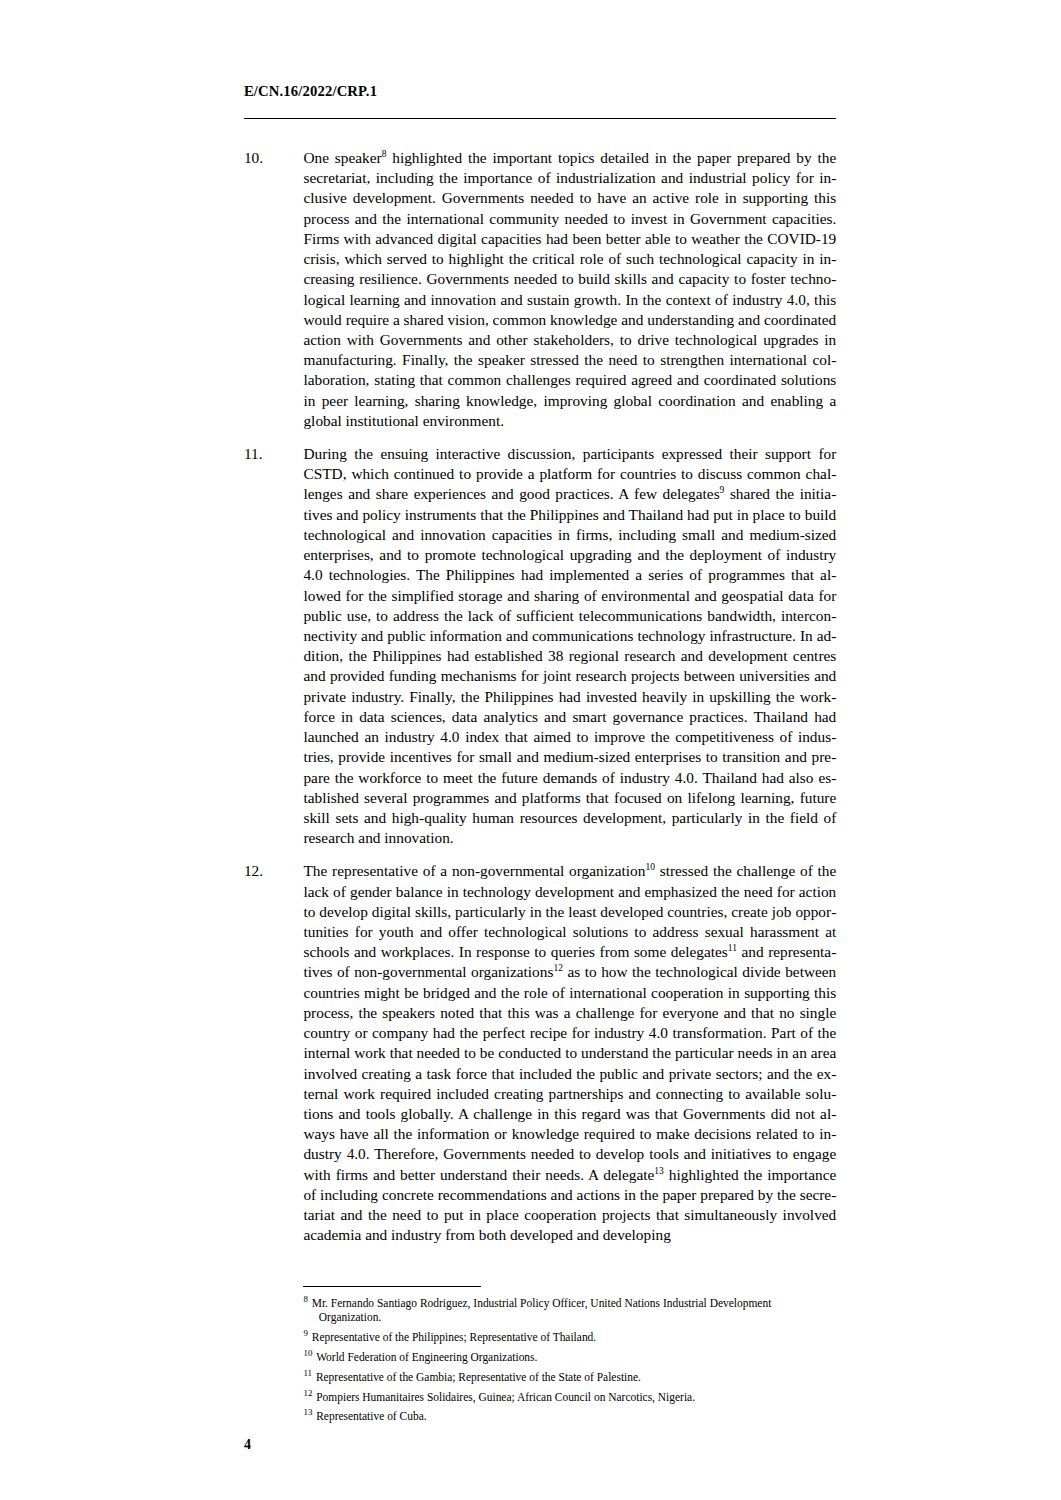E/CN.16/2022/CRP.1
10. One speaker8 highlighted the important topics detailed in the paper prepared by the secretariat, including the importance of industrialization and industrial policy for inclusive development. Governments needed to have an active role in supporting this process and the international community needed to invest in Government capacities. Firms with advanced digital capacities had been better able to weather the COVID-19 crisis, which served to highlight the critical role of such technological capacity in increasing resilience. Governments needed to build skills and capacity to foster technological learning and innovation and sustain growth. In the context of industry 4.0, this would require a shared vision, common knowledge and understanding and coordinated action with Governments and other stakeholders, to drive technological upgrades in manufacturing. Finally, the speaker stressed the need to strengthen international collaboration, stating that common challenges required agreed and coordinated solutions in peer learning, sharing knowledge, improving global coordination and enabling a global institutional environment.
11. During the ensuing interactive discussion, participants expressed their support for CSTD, which continued to provide a platform for countries to discuss common challenges and share experiences and good practices. A few delegates9 shared the initiatives and policy instruments that the Philippines and Thailand had put in place to build technological and innovation capacities in firms, including small and medium-sized enterprises, and to promote technological upgrading and the deployment of industry 4.0 technologies. The Philippines had implemented a series of programmes that allowed for the simplified storage and sharing of environmental and geospatial data for public use, to address the lack of sufficient telecommunications bandwidth, interconnectivity and public information and communications technology infrastructure. In addition, the Philippines had established 38 regional research and development centres and provided funding mechanisms for joint research projects between universities and private industry. Finally, the Philippines had invested heavily in upskilling the workforce in data sciences, data analytics and smart governance practices. Thailand had launched an industry 4.0 index that aimed to improve the competitiveness of industries, provide incentives for small and medium-sized enterprises to transition and prepare the workforce to meet the future demands of industry 4.0. Thailand had also established several programmes and platforms that focused on lifelong learning, future skill sets and high-quality human resources development, particularly in the field of research and innovation.
12. The representative of a non-governmental organization10 stressed the challenge of the lack of gender balance in technology development and emphasized the need for action to develop digital skills, particularly in the least developed countries, create job opportunities for youth and offer technological solutions to address sexual harassment at schools and workplaces. In response to queries from some delegates11 and representatives of non-governmental organizations12 as to how the technological divide between countries might be bridged and the role of international cooperation in supporting this process, the speakers noted that this was a challenge for everyone and that no single country or company had the perfect recipe for industry 4.0 transformation. Part of the internal work that needed to be conducted to understand the particular needs in an area involved creating a task force that included the public and private sectors; and the external work required included creating partnerships and connecting to available solutions and tools globally. A challenge in this regard was that Governments did not always have all the information or knowledge required to make decisions related to industry 4.0. Therefore, Governments needed to develop tools and initiatives to engage with firms and better understand their needs. A delegate13 highlighted the importance of including concrete recommendations and actions in the paper prepared by the secretariat and the need to put in place cooperation projects that simultaneously involved academia and industry from both developed and developing
8 Mr. Fernando Santiago Rodriguez, Industrial Policy Officer, United Nations Industrial Development Organization.
9 Representative of the Philippines; Representative of Thailand.
10 World Federation of Engineering Organizations.
11 Representative of the Gambia; Representative of the State of Palestine.
12 Pompiers Humanitaires Solidaires, Guinea; African Council on Narcotics, Nigeria.
13 Representative of Cuba.
4